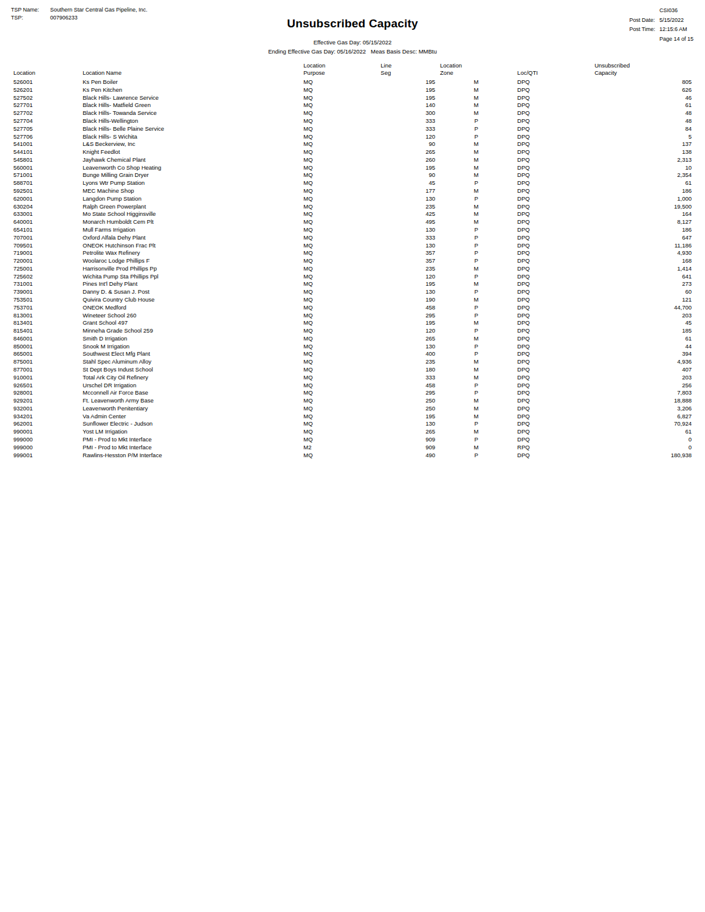TSP Name: Southern Star Central Gas Pipeline, Inc.
TSP: 007906233
Unsubscribed Capacity
| | CSI036 |
| Post Date: | 5/15/2022 |
| Post Time: | 12:15:6 AM |
| | Page 14 of 15 |
Effective Gas Day: 05/15/2022
Ending Effective Gas Day: 05/16/2022 Meas Basis Desc: MMBtu
| Location | Location Name | Location Purpose | Line Seg | Location Zone | Loc/QTI | Unsubscribed Capacity |
| --- | --- | --- | --- | --- | --- | --- |
| 526001 | Ks Pen Boiler | MQ | 195 | M | DPQ | 805 |
| 526201 | Ks Pen Kitchen | MQ | 195 | M | DPQ | 626 |
| 527502 | Black Hills- Lawrence Service | MQ | 195 | M | DPQ | 46 |
| 527701 | Black Hills- Matfield Green | MQ | 140 | M | DPQ | 61 |
| 527702 | Black Hills- Towanda Service | MQ | 300 | M | DPQ | 48 |
| 527704 | Black Hills-Wellington | MQ | 333 | P | DPQ | 48 |
| 527705 | Black Hills- Belle Plaine Service | MQ | 333 | P | DPQ | 84 |
| 527706 | Black Hills- S Wichita | MQ | 120 | P | DPQ | 5 |
| 541001 | L&S Beckerview, Inc | MQ | 90 | M | DPQ | 137 |
| 544101 | Knight Feedlot | MQ | 265 | M | DPQ | 138 |
| 545801 | Jayhawk Chemical Plant | MQ | 260 | M | DPQ | 2,313 |
| 560001 | Leavenworth Co Shop Heating | MQ | 195 | M | DPQ | 10 |
| 571001 | Bunge Milling Grain Dryer | MQ | 90 | M | DPQ | 2,354 |
| 588701 | Lyons Wtr Pump Station | MQ | 45 | P | DPQ | 61 |
| 592501 | MEC Machine Shop | MQ | 177 | M | DPQ | 186 |
| 620001 | Langdon Pump Station | MQ | 130 | P | DPQ | 1,000 |
| 630204 | Ralph Green Powerplant | MQ | 235 | M | DPQ | 19,500 |
| 633001 | Mo State School Higginsville | MQ | 425 | M | DPQ | 164 |
| 640001 | Monarch Humboldt Cem Plt | MQ | 495 | M | DPQ | 8,127 |
| 654101 | Mull Farms Irrigation | MQ | 130 | P | DPQ | 186 |
| 707001 | Oxford Alfala Dehy Plant | MQ | 333 | P | DPQ | 647 |
| 709501 | ONEOK Hutchinson Frac Plt | MQ | 130 | P | DPQ | 11,186 |
| 719001 | Petrolite Wax Refinery | MQ | 357 | P | DPQ | 4,930 |
| 720001 | Woolaroc Lodge Phillips F | MQ | 357 | P | DPQ | 168 |
| 725001 | Harrisonville Prod Phillips Pp | MQ | 235 | M | DPQ | 1,414 |
| 725602 | Wichita Pump Sta Phillips Ppl | MQ | 120 | P | DPQ | 641 |
| 731001 | Pines Int'l Dehy Plant | MQ | 195 | M | DPQ | 273 |
| 739001 | Danny D. & Susan J. Post | MQ | 130 | P | DPQ | 60 |
| 753501 | Quivira Country Club House | MQ | 190 | M | DPQ | 121 |
| 753701 | ONEOK Medford | MQ | 458 | P | DPQ | 44,700 |
| 813001 | Wineteer School 260 | MQ | 295 | P | DPQ | 203 |
| 813401 | Grant School 497 | MQ | 195 | M | DPQ | 45 |
| 815401 | Minneha Grade School 259 | MQ | 120 | P | DPQ | 185 |
| 846001 | Smith D Irrigation | MQ | 265 | M | DPQ | 61 |
| 850001 | Snook M Irrigation | MQ | 130 | P | DPQ | 44 |
| 865001 | Southwest Elect Mfg Plant | MQ | 400 | P | DPQ | 394 |
| 875001 | Stahl Spec Aluminum Alloy | MQ | 235 | M | DPQ | 4,936 |
| 877001 | St Dept Boys Indust School | MQ | 180 | M | DPQ | 407 |
| 910001 | Total Ark City Oil Refinery | MQ | 333 | M | DPQ | 203 |
| 926501 | Urschel DR Irrigation | MQ | 458 | P | DPQ | 256 |
| 928001 | Mcconnell Air Force Base | MQ | 295 | P | DPQ | 7,803 |
| 929201 | Ft. Leavenworth Army Base | MQ | 250 | M | DPQ | 18,888 |
| 932001 | Leavenworth Penitentiary | MQ | 250 | M | DPQ | 3,206 |
| 934201 | Va Admin Center | MQ | 195 | M | DPQ | 6,827 |
| 962001 | Sunflower Electric - Judson | MQ | 130 | P | DPQ | 70,924 |
| 990001 | Yost LM Irrigation | MQ | 265 | M | DPQ | 61 |
| 999000 | PMI - Prod to Mkt Interface | MQ | 909 | P | DPQ | 0 |
| 999000 | PMI - Prod to Mkt Interface | M2 | 909 | M | RPQ | 0 |
| 999001 | Rawlins-Hesston P/M Interface | MQ | 490 | P | DPQ | 180,938 |